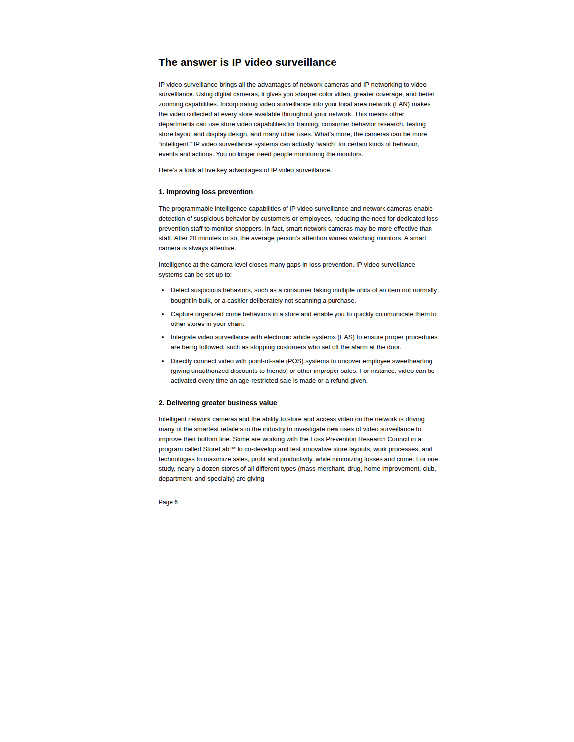The answer is IP video surveillance
IP video surveillance brings all the advantages of network cameras and IP networking to video surveillance. Using digital cameras, it gives you sharper color video, greater coverage, and better zooming capabilities. Incorporating video surveillance into your local area network (LAN) makes the video collected at every store available throughout your network. This means other departments can use store video capabilities for training, consumer behavior research, testing store layout and display design, and many other uses. What’s more, the cameras can be more “intelligent.” IP video surveillance systems can actually “watch” for certain kinds of behavior, events and actions. You no longer need people monitoring the monitors.
Here’s a look at five key advantages of IP video surveillance.
1. Improving loss prevention
The programmable intelligence capabilities of IP video surveillance and network cameras enable detection of suspicious behavior by customers or employees, reducing the need for dedicated loss prevention staff to monitor shoppers. In fact, smart network cameras may be more effective than staff. After 20 minutes or so, the average person’s attention wanes watching monitors. A smart camera is always attentive.
Intelligence at the camera level closes many gaps in loss prevention. IP video surveillance systems can be set up to:
Detect suspicious behaviors, such as a consumer taking multiple units of an item not normally bought in bulk, or a cashier deliberately not scanning a purchase.
Capture organized crime behaviors in a store and enable you to quickly communicate them to other stores in your chain.
Integrate video surveillance with electronic article systems (EAS) to ensure proper procedures are being followed, such as stopping customers who set off the alarm at the door.
Directly connect video with point-of-sale (POS) systems to uncover employee sweethearting (giving unauthorized discounts to friends) or other improper sales. For instance, video can be activated every time an age-restricted sale is made or a refund given.
2. Delivering greater business value
Intelligent network cameras and the ability to store and access video on the network is driving many of the smartest retailers in the industry to investigate new uses of video surveillance to improve their bottom line. Some are working with the Loss Prevention Research Council in a program called StoreLab™ to co-develop and test innovative store layouts, work processes, and technologies to maximize sales, profit and productivity, while minimizing losses and crime. For one study, nearly a dozen stores of all different types (mass merchant, drug, home improvement, club, department, and specialty) are giving
Page 6